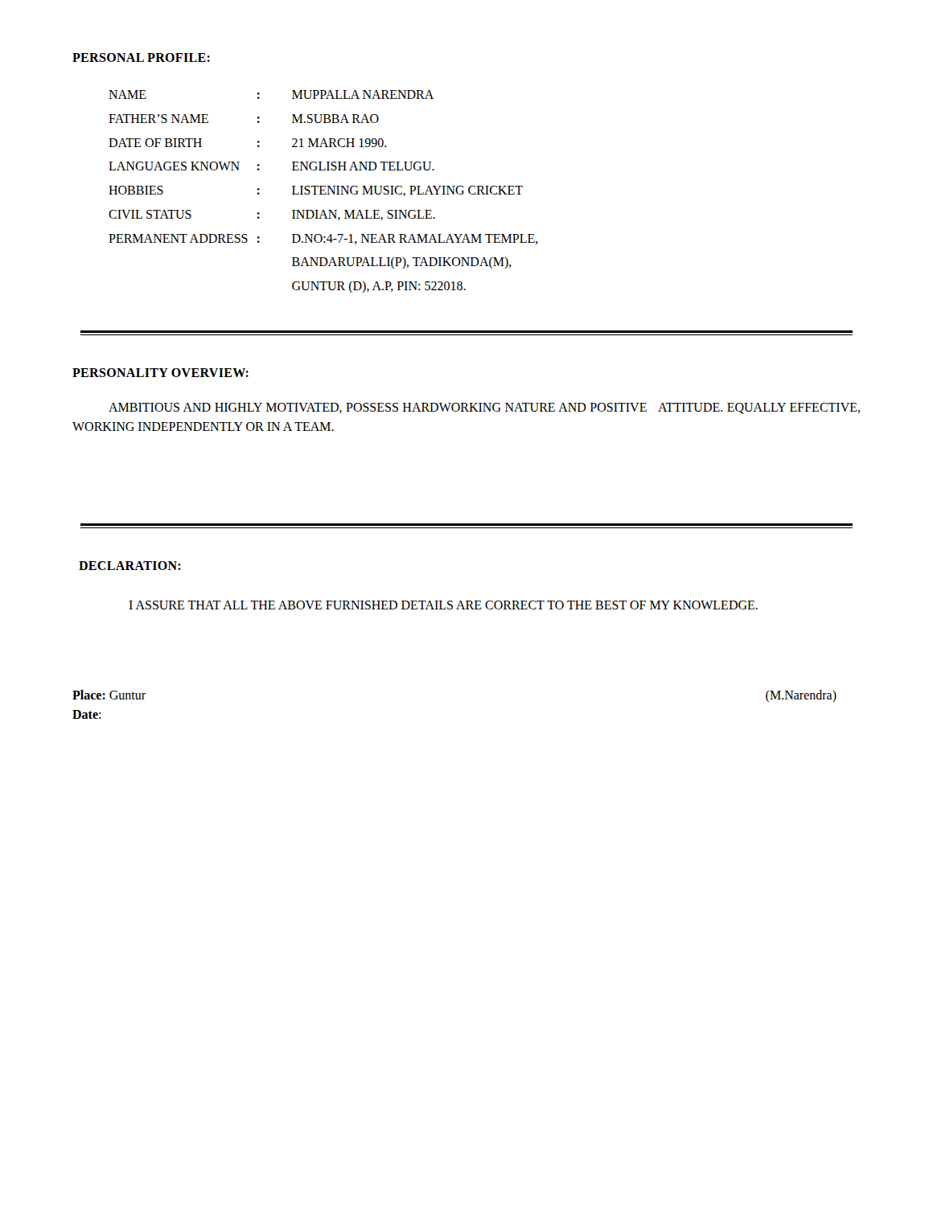Personal Profile:
| Name | : | Muppalla Narendra |
| Father’s Name | : | M.Subba Rao |
| Date of Birth | : | 21 March 1990. |
| Languages Known | : | English and Telugu. |
| Hobbies | : | Listening Music, Playing Cricket |
| Civil Status | : | Indian, Male, Single. |
| Permanent Address | : | D.No:4-7-1, Near Ramalayam Temple, |
| | | Bandarupalli(P), Tadikonda(M), |
| | | Guntur (D), A.P, Pin: 522018. |
Personality Overview:
Ambitious and highly motivated, possess hardworking nature and positive attitude. Equally effective, working independently or in a team.
Declaration:
I assure that all the above furnished details are correct to the best of my knowledge.
Place: Guntur
(M.Narendra)
Date: